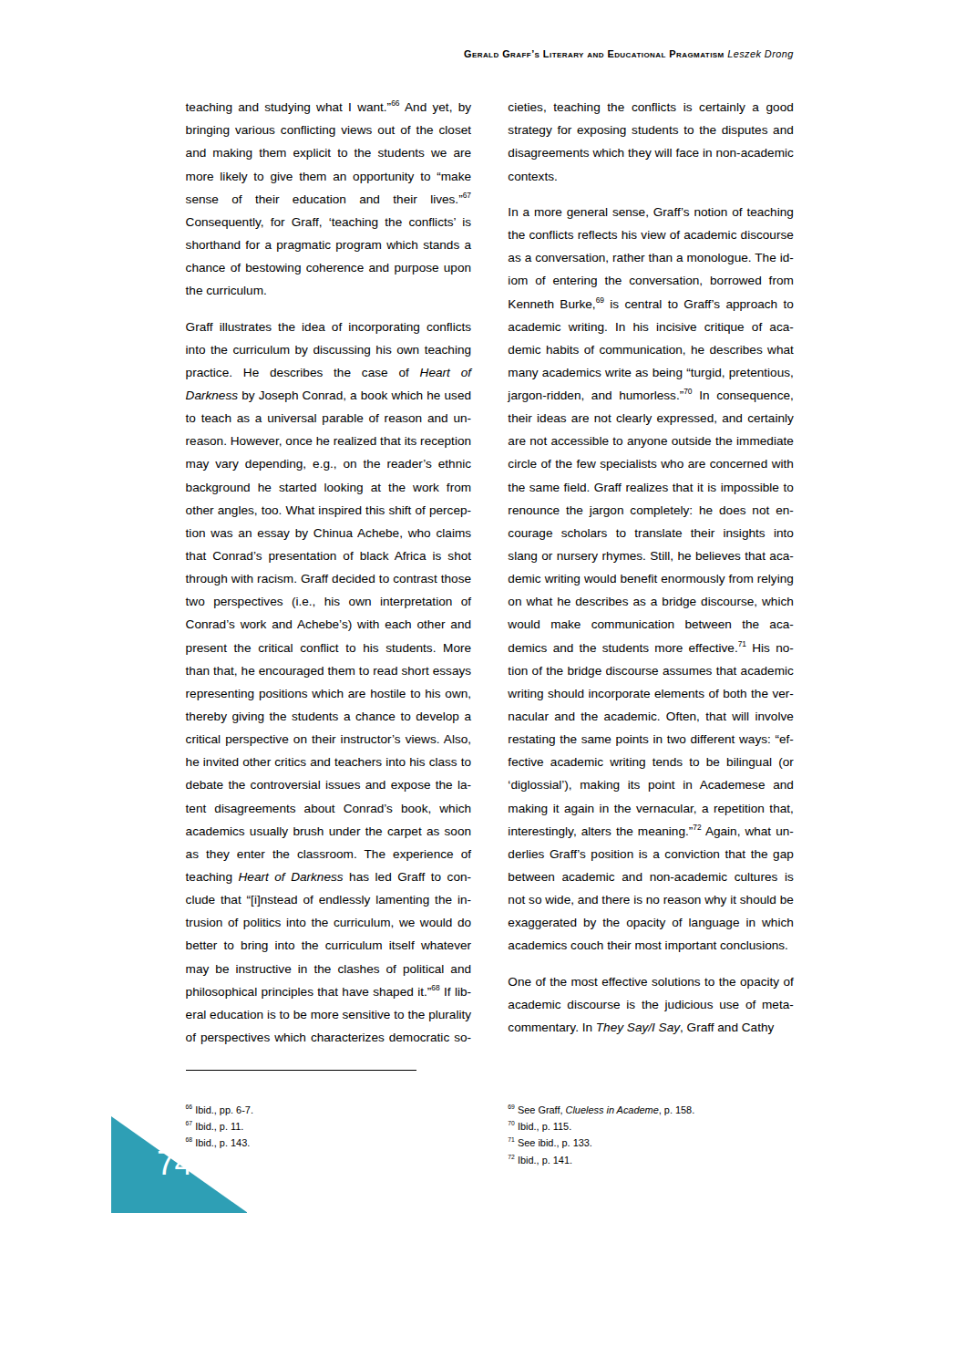Gerald Graff’s Literary and Educational Pragmatism Leszek Drong
teaching and studying what I want.”66 And yet, by bringing various conflicting views out of the closet and making them explicit to the students we are more likely to give them an opportunity to “make sense of their education and their lives.”67 Consequently, for Graff, ‘teaching the conflicts’ is shorthand for a pragmatic program which stands a chance of bestowing coherence and purpose upon the curriculum.
Graff illustrates the idea of incorporating conflicts into the curriculum by discussing his own teaching practice. He describes the case of Heart of Darkness by Joseph Conrad, a book which he used to teach as a universal parable of reason and unreason. However, once he realized that its reception may vary depending, e.g., on the reader’s ethnic background he started looking at the work from other angles, too. What inspired this shift of perception was an essay by Chinua Achebe, who claims that Conrad’s presentation of black Africa is shot through with racism. Graff decided to contrast those two perspectives (i.e., his own interpretation of Conrad’s work and Achebe’s) with each other and present the critical conflict to his students. More than that, he encouraged them to read short essays representing positions which are hostile to his own, thereby giving the students a chance to develop a critical perspective on their instructor’s views. Also, he invited other critics and teachers into his class to debate the controversial issues and expose the latent disagreements about Conrad’s book, which academics usually brush under the carpet as soon as they enter the classroom. The experience of teaching Heart of Darkness has led Graff to conclude that “[i]nstead of endlessly lamenting the intrusion of politics into the curriculum, we would do better to bring into the curriculum itself whatever may be instructive in the clashes of political and philosophical principles that have shaped it.”68 If liberal education is to be more sensitive to the plurality of perspectives which characterizes democratic societies, teaching the conflicts is certainly a good strategy for exposing students to the disputes and disagreements which they will face in non-academic contexts.
In a more general sense, Graff’s notion of teaching the conflicts reflects his view of academic discourse as a conversation, rather than a monologue. The idiom of entering the conversation, borrowed from Kenneth Burke,69 is central to Graff’s approach to academic writing. In his incisive critique of academic habits of communication, he describes what many academics write as being “turgid, pretentious, jargon-ridden, and humorless.”70 In consequence, their ideas are not clearly expressed, and certainly are not accessible to anyone outside the immediate circle of the few specialists who are concerned with the same field. Graff realizes that it is impossible to renounce the jargon completely: he does not encourage scholars to translate their insights into slang or nursery rhymes. Still, he believes that academic writing would benefit enormously from relying on what he describes as a bridge discourse, which would make communication between the academics and the students more effective.71 His notion of the bridge discourse assumes that academic writing should incorporate elements of both the vernacular and the academic. Often, that will involve restating the same points in two different ways: “effective academic writing tends to be bilingual (or ‘diglossial’), making its point in Academese and making it again in the vernacular, a repetition that, interestingly, alters the meaning.”72 Again, what underlies Graff’s position is a conviction that the gap between academic and non-academic cultures is not so wide, and there is no reason why it should be exaggerated by the opacity of language in which academics couch their most important conclusions.
One of the most effective solutions to the opacity of academic discourse is the judicious use of metacommentary. In They Say/I Say, Graff and Cathy
66 Ibid., pp. 6-7.
67 Ibid., p. 11.
68 Ibid., p. 143.
69 See Graff, Clueless in Academe, p. 158.
70 Ibid., p. 115.
71 See ibid., p. 133.
72 Ibid., p. 141.
74